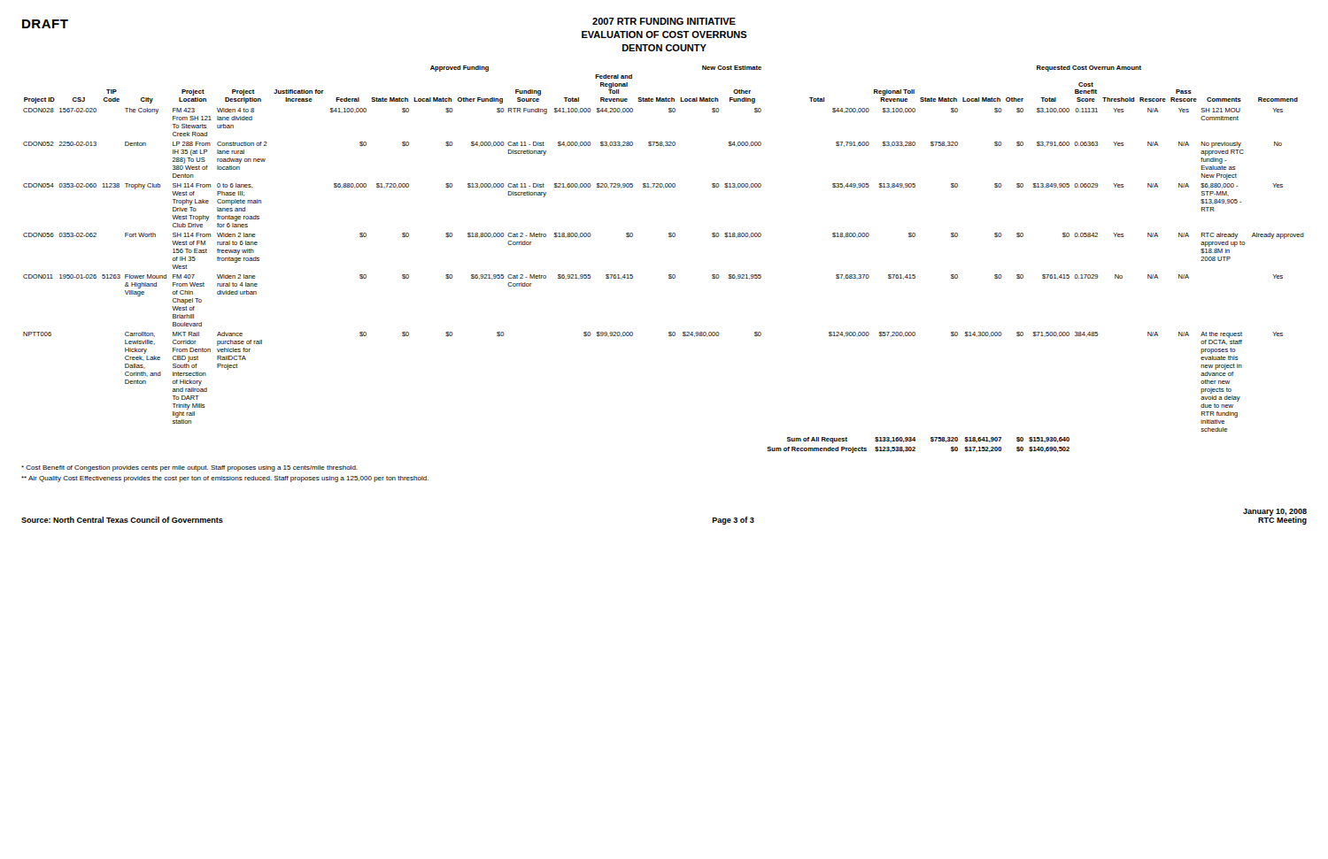DRAFT
2007 RTR FUNDING INITIATIVE
EVALUATION OF COST OVERRUNS
DENTON COUNTY
| | Approved Funding | New Cost Estimate | Requested Cost Overrun Amount |
| --- | --- | --- | --- |
| Project ID | CSJ | TIP Code | City | Project Location | Project Description | Justification for Increase | Federal | State Match | Local Match | Other Funding | Funding Source | Total | Federal and Regional Toll Revenue | State Match | Local Match | Other Funding | Total | Regional Toll Revenue | State Match | Local Match | Other | Total | Cost Benefit Score | Threshold | Rescore | Pass Rescore | Comments | Recommend |
| CDON028 | 1567-02-020 | | The Colony | FM 423 From SH 121 To Stewarts Creek Road | Widen 4 to 8 lane divided urban | | $41,100,000 | $0 | $0 | $0 | RTR Funding | $41,100,000 | $44,200,000 | $0 | $0 | $0 | $44,200,000 | $3,100,000 | $0 | $0 | $0 | $3,100,000 | 0.11131 | Yes | N/A | Yes | SH 121 MOU Commitment | Yes |
| CDON052 | 2250-02-013 | | Denton | LP 288 From IH 35 (at LP 288) To US 380 West of Denton | Construction of 2 lane rural roadway on new location | | $0 | $0 | $0 | $4,000,000 | Cat 11 - Dist Discretionary | $4,000,000 | $3,033,280 | $758,320 | | $4,000,000 | $7,791,600 | $3,033,280 | $758,320 | $0 | $0 | $3,791,600 | 0.06363 | Yes | N/A | N/A | No previously approved RTC funding - Evaluate as New Project | No |
| CDON054 | 0353-02-060 | 11238 | Trophy Club | SH 114 From West of Trophy Lake Drive To West Trophy Club Drive | 0 to 6 lanes, Phase III; Complete main lanes and frontage roads for 6 lanes | | $6,880,000 | $1,720,000 | $0 | $13,000,000 | Cat 11 - Dist Discretionary | $21,600,000 | $20,729,905 | $1,720,000 | $0 | $13,000,000 | $35,449,905 | $13,849,905 | $0 | $0 | $0 | $13,849,905 | 0.06029 | Yes | N/A | N/A | $6,880,000 - STP-MM, $13,849,905 - RTR | Yes |
| CDON056 | 0353-02-062 | | Fort Worth | SH 114 From West of FM 156 To East of IH 35 West | Widen 2 lane rural to 6 lane freeway with frontage roads | | $0 | $0 | $0 | $18,800,000 | Cat 2 - Metro Corridor | $18,800,000 | $0 | $0 | $0 | $18,800,000 | $18,800,000 | $0 | $0 | $0 | $0 | $0 | 0.05842 | Yes | N/A | N/A | RTC already approved up to $18.8M in 2008 UTP | Already approved |
| CDON011 | 1950-01-026 | 51263 | Flower Mound & Highland Village | FM 407 From West of Chin Chapel To West of Briarhill Boulevard | Widen 2 lane rural to 4 lane divided urban | | $0 | $0 | $0 | $6,921,955 | Cat 2 - Metro Corridor | $6,921,955 | $761,415 | $0 | $0 | $6,921,955 | $7,683,370 | $761,415 | $0 | $0 | $0 | $761,415 | 0.17029 | No | N/A | N/A | | Yes |
| NPTT006 | | | Carrollton, Lewisville, Hickory Creek, Lake Dallas, Corinth, and Denton | MKT Rail Corridor From Denton CBD just South of intersection of Hickory and railroad To DART Trinity Mills light rail station | Advance purchase of rail vehicles for RailDCTA Project | | $0 | $0 | $0 | $0 | | $0 | $99,920,000 | $0 | $24,980,000 | $0 | $124,900,000 | $57,200,000 | $0 | $14,300,000 | $0 | $71,500,000 | 384,485 | | N/A | N/A | At the request of DCTA, staff proposes to evaluate this new project in advance of other new projects to avoid a delay due to new RTR funding initiative schedule | Yes |
| | Sum of All Request | $133,160,934 | $758,320 | $18,641,907 | $0 | $151,930,640 | |
| | Sum of Recommended Projects | $123,538,302 | $0 | $17,152,200 | $0 | $140,690,502 | |
* Cost Benefit of Congestion provides cents per mile output. Staff proposes using a 15 cents/mile threshold.
** Air Quality Cost Effectiveness provides the cost per ton of emissions reduced. Staff proposes using a 125,000 per ton threshold.
Source: North Central Texas Council of Governments
Page 3 of 3
January 10, 2008
RTC Meeting